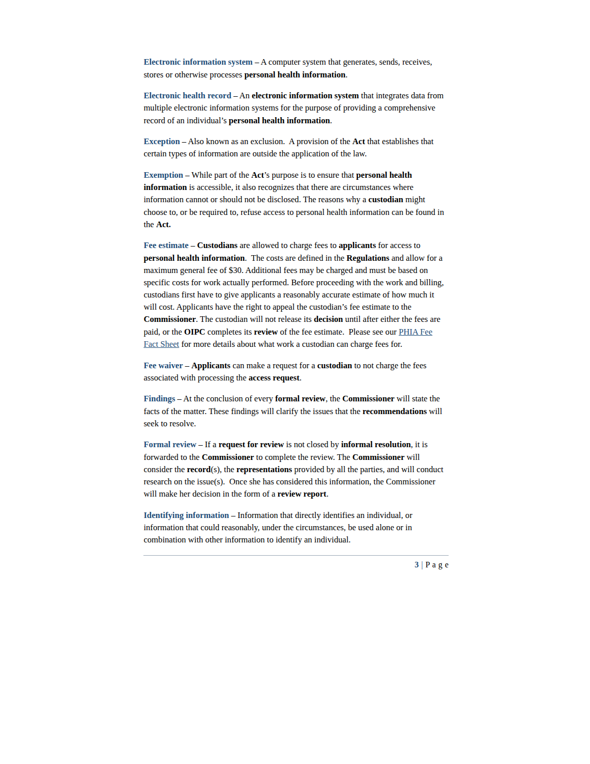Electronic information system – A computer system that generates, sends, receives, stores or otherwise processes personal health information.
Electronic health record – An electronic information system that integrates data from multiple electronic information systems for the purpose of providing a comprehensive record of an individual’s personal health information.
Exception – Also known as an exclusion. A provision of the Act that establishes that certain types of information are outside the application of the law.
Exemption – While part of the Act’s purpose is to ensure that personal health information is accessible, it also recognizes that there are circumstances where information cannot or should not be disclosed. The reasons why a custodian might choose to, or be required to, refuse access to personal health information can be found in the Act.
Fee estimate – Custodians are allowed to charge fees to applicants for access to personal health information. The costs are defined in the Regulations and allow for a maximum general fee of $30. Additional fees may be charged and must be based on specific costs for work actually performed. Before proceeding with the work and billing, custodians first have to give applicants a reasonably accurate estimate of how much it will cost. Applicants have the right to appeal the custodian’s fee estimate to the Commissioner. The custodian will not release its decision until after either the fees are paid, or the OIPC completes its review of the fee estimate. Please see our PHIA Fee Fact Sheet for more details about what work a custodian can charge fees for.
Fee waiver – Applicants can make a request for a custodian to not charge the fees associated with processing the access request.
Findings – At the conclusion of every formal review, the Commissioner will state the facts of the matter. These findings will clarify the issues that the recommendations will seek to resolve.
Formal review – If a request for review is not closed by informal resolution, it is forwarded to the Commissioner to complete the review. The Commissioner will consider the record(s), the representations provided by all the parties, and will conduct research on the issue(s). Once she has considered this information, the Commissioner will make her decision in the form of a review report.
Identifying information – Information that directly identifies an individual, or information that could reasonably, under the circumstances, be used alone or in combination with other information to identify an individual.
3 | P a g e